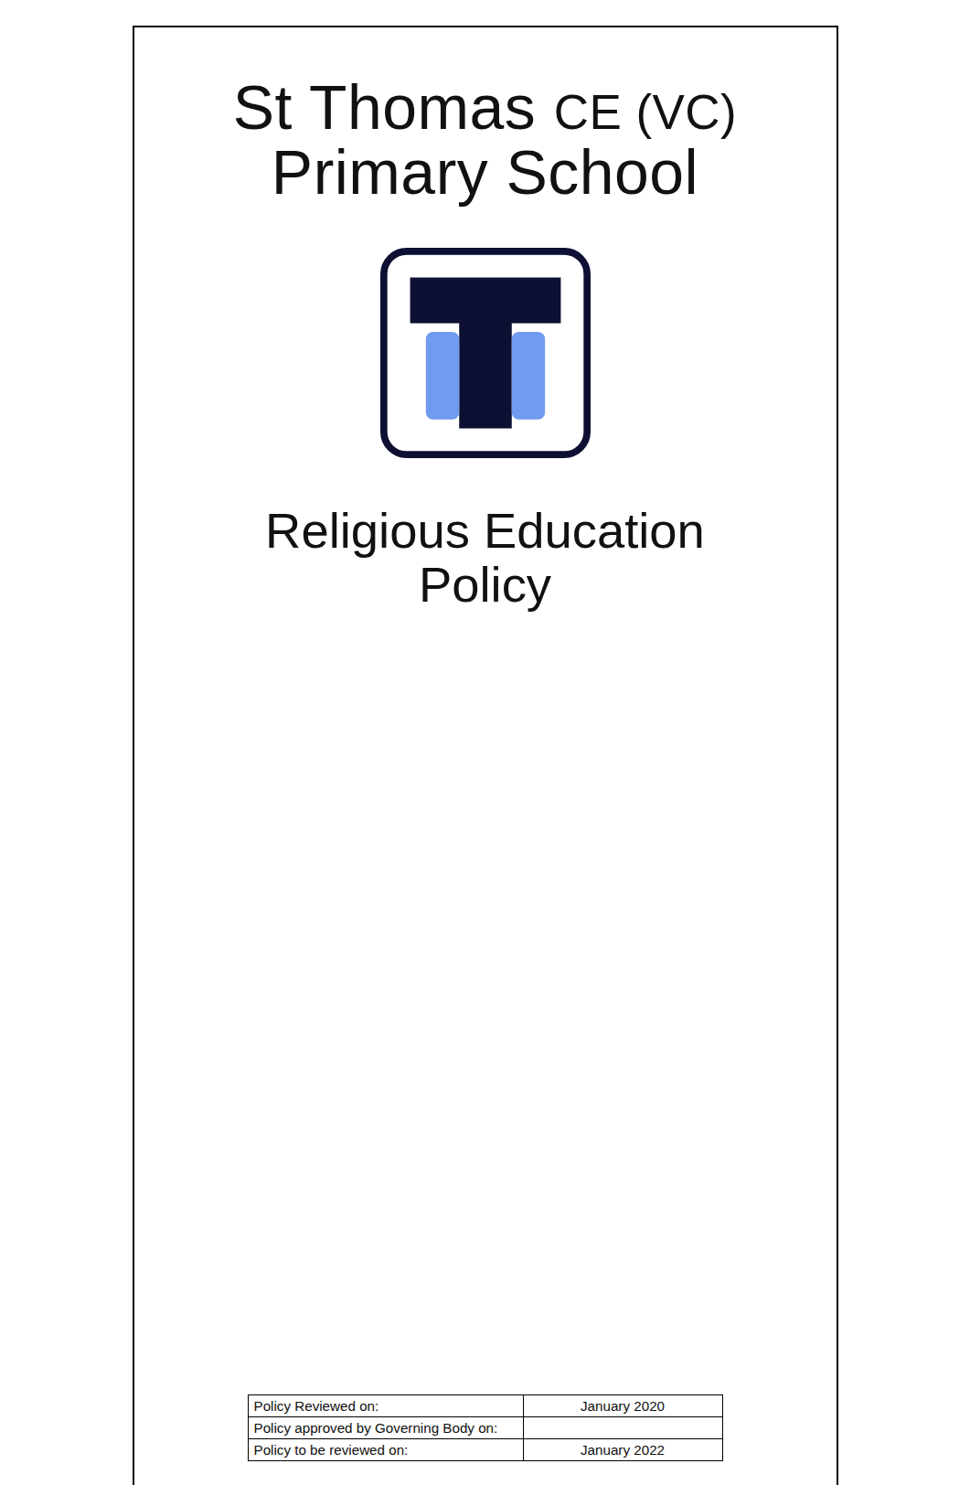St Thomas CE (VC)
Primary School
Religious Education
Policy
| Policy Reviewed on: | January 2020 |
| Policy approved by Governing Body on: | |
| Policy to be reviewed on: | January 2022 |